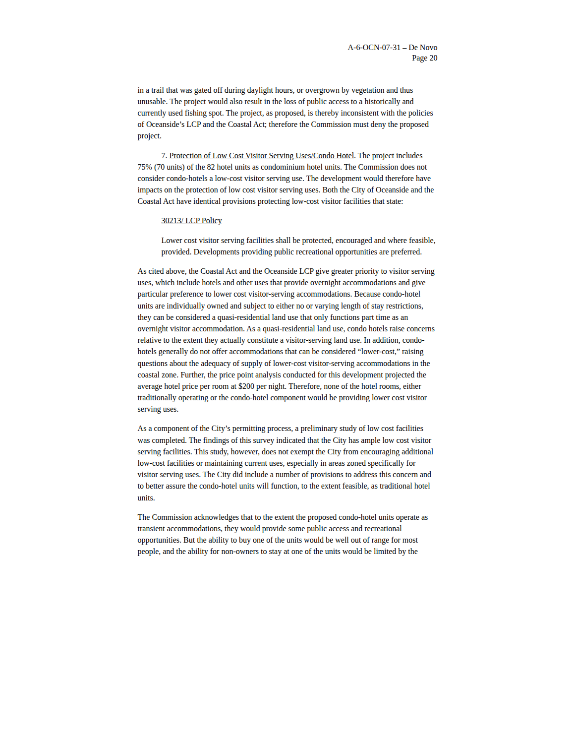A-6-OCN-07-31 – De Novo
Page 20
in a trail that was gated off during daylight hours, or overgrown by vegetation and thus unusable. The project would also result in the loss of public access to a historically and currently used fishing spot. The project, as proposed, is thereby inconsistent with the policies of Oceanside’s LCP and the Coastal Act; therefore the Commission must deny the proposed project.
7. Protection of Low Cost Visitor Serving Uses/Condo Hotel. The project includes 75% (70 units) of the 82 hotel units as condominium hotel units. The Commission does not consider condo-hotels a low-cost visitor serving use. The development would therefore have impacts on the protection of low cost visitor serving uses. Both the City of Oceanside and the Coastal Act have identical provisions protecting low-cost visitor facilities that state:
30213/ LCP Policy
Lower cost visitor serving facilities shall be protected, encouraged and where feasible, provided. Developments providing public recreational opportunities are preferred.
As cited above, the Coastal Act and the Oceanside LCP give greater priority to visitor serving uses, which include hotels and other uses that provide overnight accommodations and give particular preference to lower cost visitor-serving accommodations. Because condo-hotel units are individually owned and subject to either no or varying length of stay restrictions, they can be considered a quasi-residential land use that only functions part time as an overnight visitor accommodation. As a quasi-residential land use, condo hotels raise concerns relative to the extent they actually constitute a visitor-serving land use. In addition, condo-hotels generally do not offer accommodations that can be considered “lower-cost,” raising questions about the adequacy of supply of lower-cost visitor-serving accommodations in the coastal zone. Further, the price point analysis conducted for this development projected the average hotel price per room at $200 per night. Therefore, none of the hotel rooms, either traditionally operating or the condo-hotel component would be providing lower cost visitor serving uses.
As a component of the City’s permitting process, a preliminary study of low cost facilities was completed. The findings of this survey indicated that the City has ample low cost visitor serving facilities. This study, however, does not exempt the City from encouraging additional low-cost facilities or maintaining current uses, especially in areas zoned specifically for visitor serving uses. The City did include a number of provisions to address this concern and to better assure the condo-hotel units will function, to the extent feasible, as traditional hotel units.
The Commission acknowledges that to the extent the proposed condo-hotel units operate as transient accommodations, they would provide some public access and recreational opportunities. But the ability to buy one of the units would be well out of range for most people, and the ability for non-owners to stay at one of the units would be limited by the